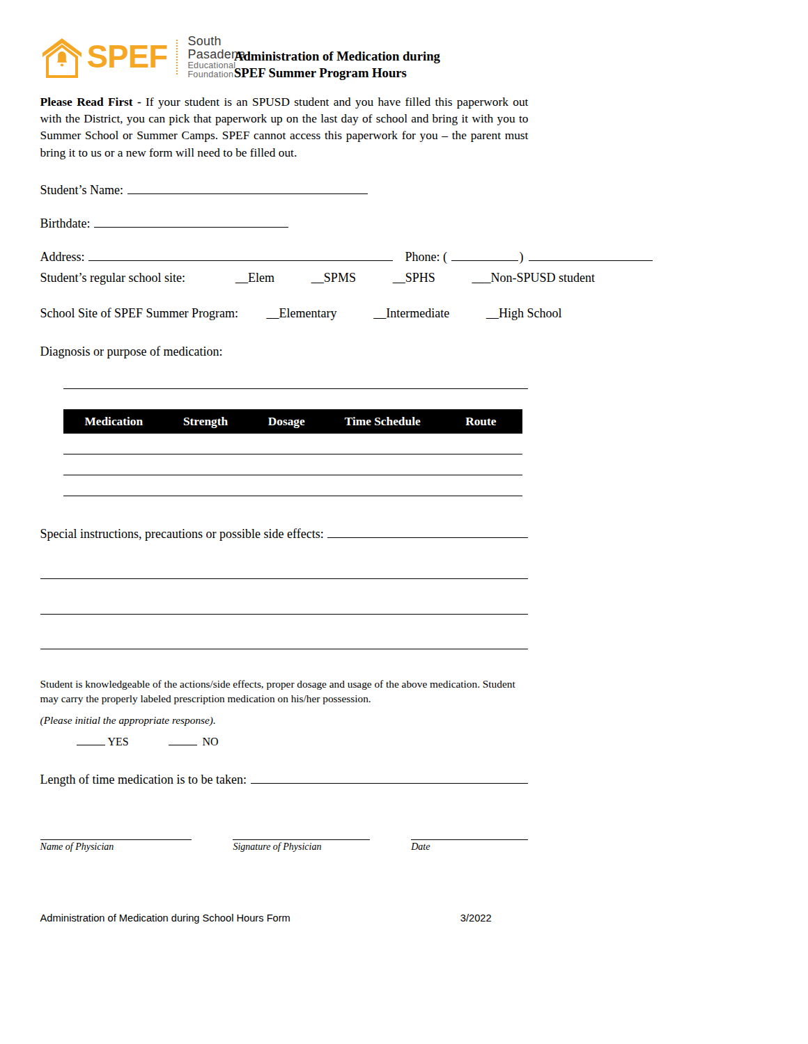SPEF
South Pasadena
Educational Foundation
Administration of Medication during
SPEF Summer Program Hours
Please Read First - If your student is an SPUSD student and you have filled this paperwork out with the District, you can pick that paperwork up on the last day of school and bring it with you to Summer School or Summer Camps. SPEF cannot access this paperwork for you – the parent must bring it to us or a new form will need to be filled out.
Student’s Name:
Birthdate:
Address: Phone: ( )
Student’s regular school site: __Elem __SPMS __SPHS ___Non-SPUSD student
School Site of SPEF Summer Program: __Elementary __Intermediate __High School
Diagnosis or purpose of medication:
| Medication | Strength | Dosage | Time Schedule | Route |
| --- | --- | --- | --- | --- |
Special instructions, precautions or possible side effects:
Student is knowledgeable of the actions/side effects, proper dosage and usage of the above medication. Student may carry the properly labeled prescription medication on his/her possession.
(Please initial the appropriate response).
YES NO
Length of time medication is to be taken:
| Name of Physician | | Signature of Physician | | Date |
Administration of Medication during School Hours Form
3/2022